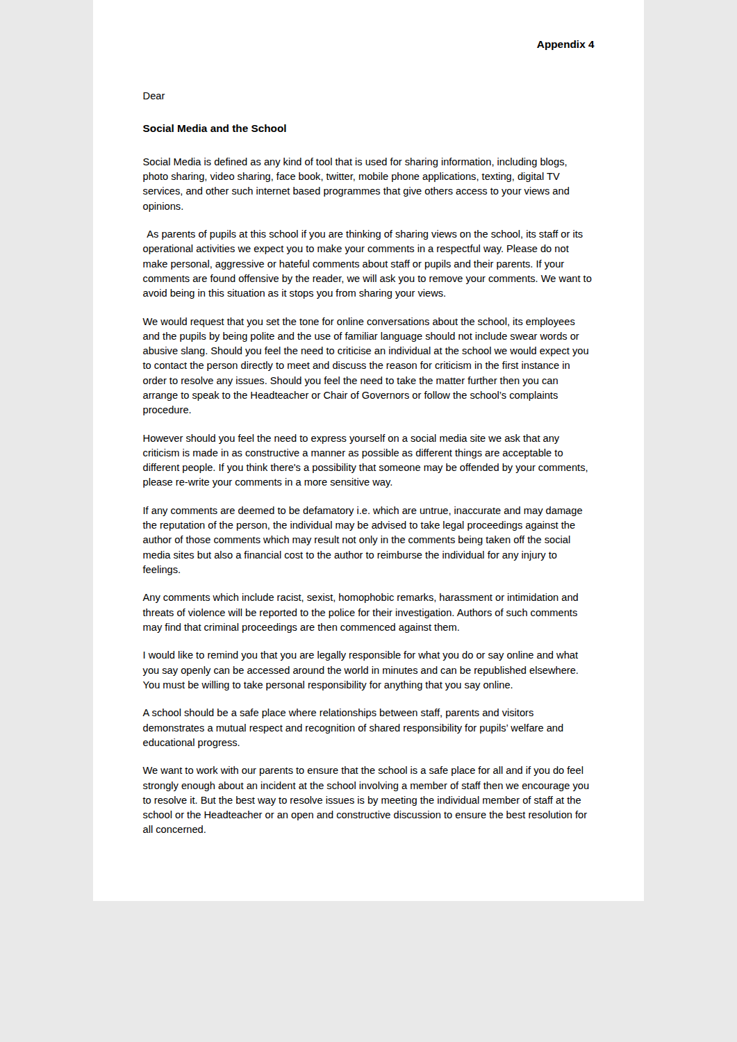Appendix 4
Dear
Social Media and the School
Social Media is defined as any kind of tool that is used for sharing information, including blogs, photo sharing, video sharing, face book, twitter, mobile phone applications, texting, digital TV services, and other such internet based programmes that give others access to your views and opinions.
As parents of pupils at this school if you are thinking of sharing views on the school, its staff or its operational activities we expect you to make your comments in a respectful way. Please do not make personal, aggressive or hateful comments about staff or pupils and their parents. If your comments are found offensive by the reader, we will ask you to remove your comments. We want to avoid being in this situation as it stops you from sharing your views.
We would request that you set the tone for online conversations about the school, its employees and the pupils by being polite and the use of familiar language should not include swear words or abusive slang. Should you feel the need to criticise an individual at the school we would expect you to contact the person directly to meet and discuss the reason for criticism in the first instance in order to resolve any issues. Should you feel the need to take the matter further then you can arrange to speak to the Headteacher or Chair of Governors or follow the school’s complaints procedure.
However should you feel the need to express yourself on a social media site we ask that any criticism is made in as constructive a manner as possible as different things are acceptable to different people. If you think there's a possibility that someone may be offended by your comments, please re-write your comments in a more sensitive way.
If any comments are deemed to be defamatory i.e. which are untrue, inaccurate and may damage the reputation of the person, the individual may be advised to take legal proceedings against the author of those comments which may result not only in the comments being taken off the social media sites but also a financial cost to the author to reimburse the individual for any injury to feelings.
Any comments which include racist, sexist, homophobic remarks, harassment or intimidation and threats of violence will be reported to the police for their investigation. Authors of such comments may find that criminal proceedings are then commenced against them.
I would like to remind you that you are legally responsible for what you do or say online and what you say openly can be accessed around the world in minutes and can be republished elsewhere. You must be willing to take personal responsibility for anything that you say online.
A school should be a safe place where relationships between staff, parents and visitors demonstrates a mutual respect and recognition of shared responsibility for pupils’ welfare and educational progress.
We want to work with our parents to ensure that the school is a safe place for all and if you do feel strongly enough about an incident at the school involving a member of staff then we encourage you to resolve it. But the best way to resolve issues is by meeting the individual member of staff at the school or the Headteacher or an open and constructive discussion to ensure the best resolution for all concerned.